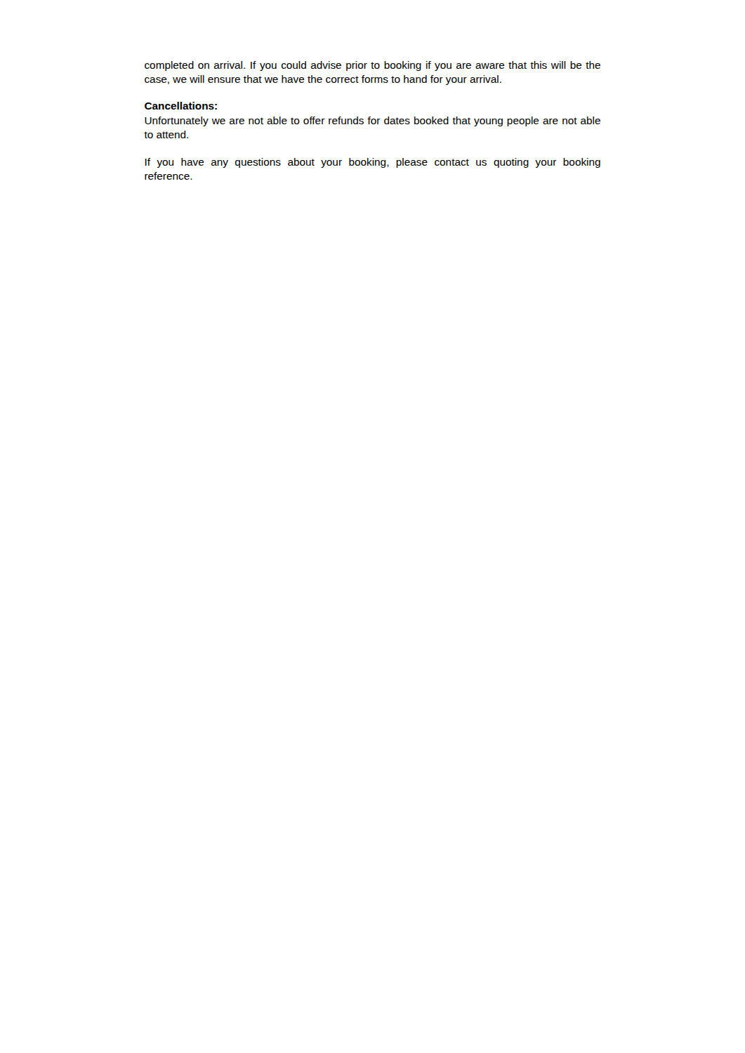completed on arrival. If you could advise prior to booking if you are aware that this will be the case, we will ensure that we have the correct forms to hand for your arrival.
Cancellations:
Unfortunately we are not able to offer refunds for dates booked that young people are not able to attend.
If you have any questions about your booking, please contact us quoting your booking reference.